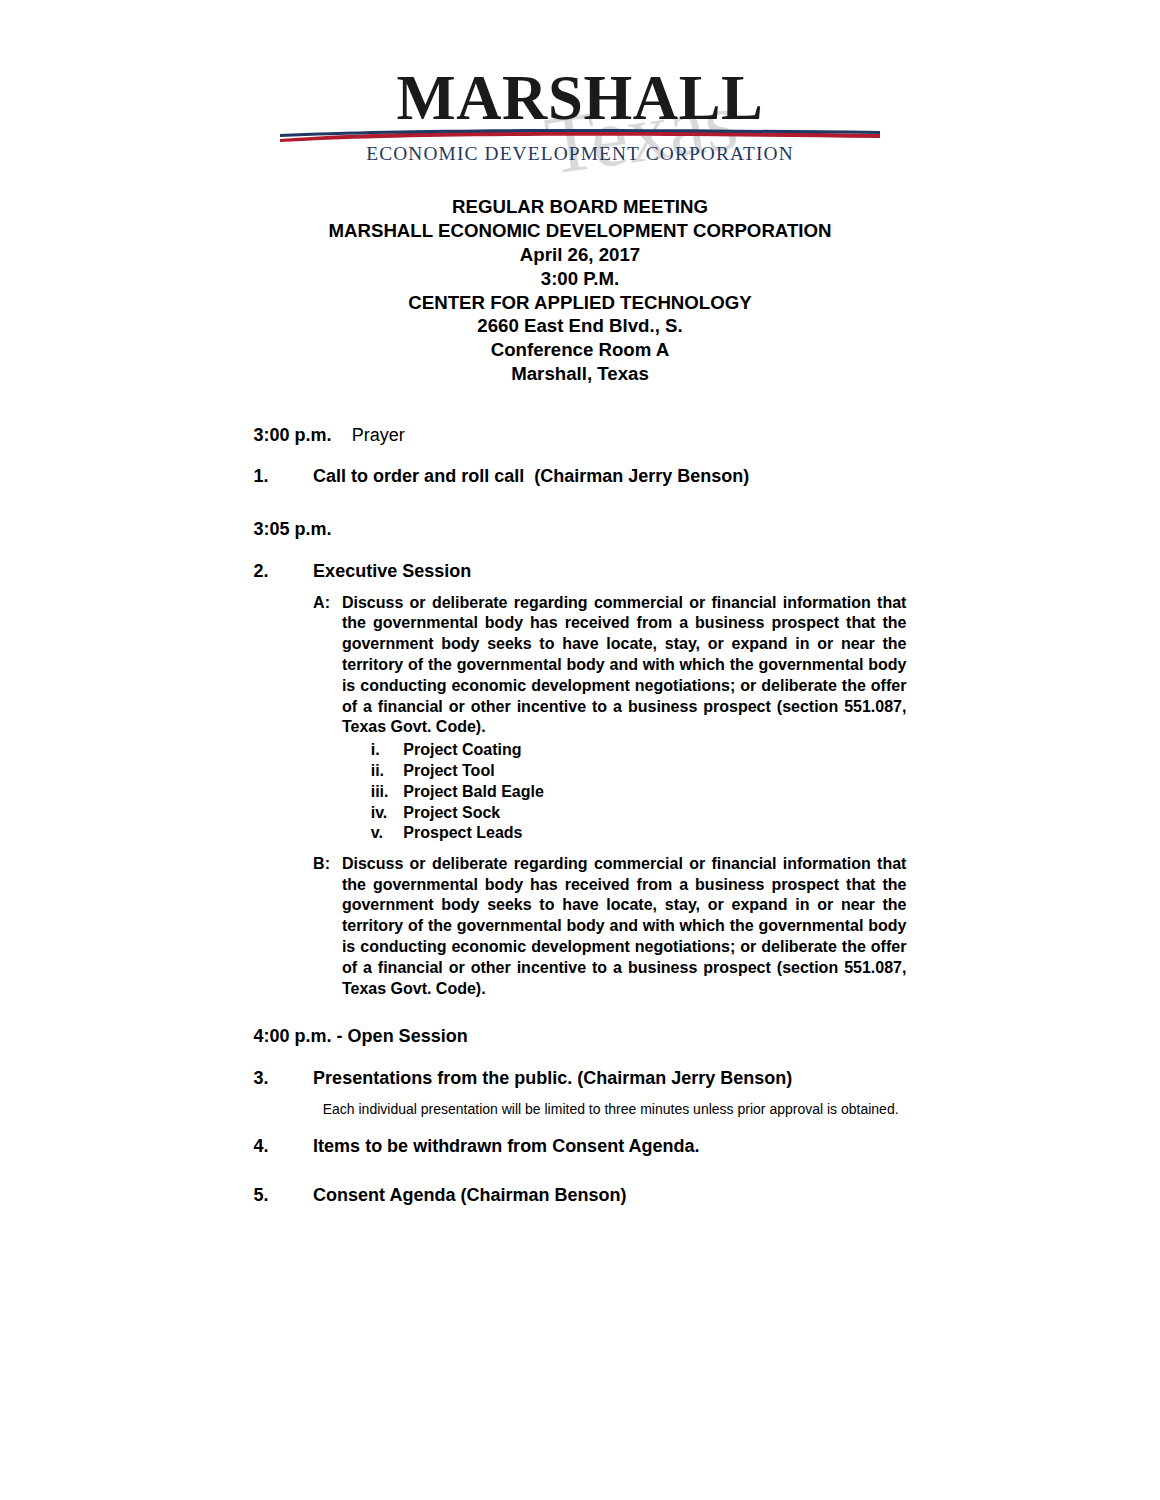Texas
MARSHALL
ECONOMIC DEVELOPMENT CORPORATION
REGULAR BOARD MEETING
MARSHALL ECONOMIC DEVELOPMENT CORPORATION
April 26, 2017
3:00 P.M.
CENTER FOR APPLIED TECHNOLOGY
2660 East End Blvd., S.
Conference Room A
Marshall, Texas
3:00 p.m. Prayer
1. Call to order and roll call (Chairman Jerry Benson)
3:05 p.m.
2. Executive Session
A:
Discuss or deliberate regarding commercial or financial information that the governmental body has received from a business prospect that the government body seeks to have locate, stay, or expand in or near the territory of the governmental body and with which the governmental body is conducting economic development negotiations; or deliberate the offer of a financial or other incentive to a business prospect (section 551.087, Texas Govt. Code).
i. Project Coating
ii. Project Tool
iii. Project Bald Eagle
iv. Project Sock
v. Prospect Leads
B:
Discuss or deliberate regarding commercial or financial information that the governmental body has received from a business prospect that the government body seeks to have locate, stay, or expand in or near the territory of the governmental body and with which the governmental body is conducting economic development negotiations; or deliberate the offer of a financial or other incentive to a business prospect (section 551.087, Texas Govt. Code).
4:00 p.m. - Open Session
3. Presentations from the public. (Chairman Jerry Benson)
Each individual presentation will be limited to three minutes unless prior approval is obtained.
4. Items to be withdrawn from Consent Agenda.
5. Consent Agenda (Chairman Benson)